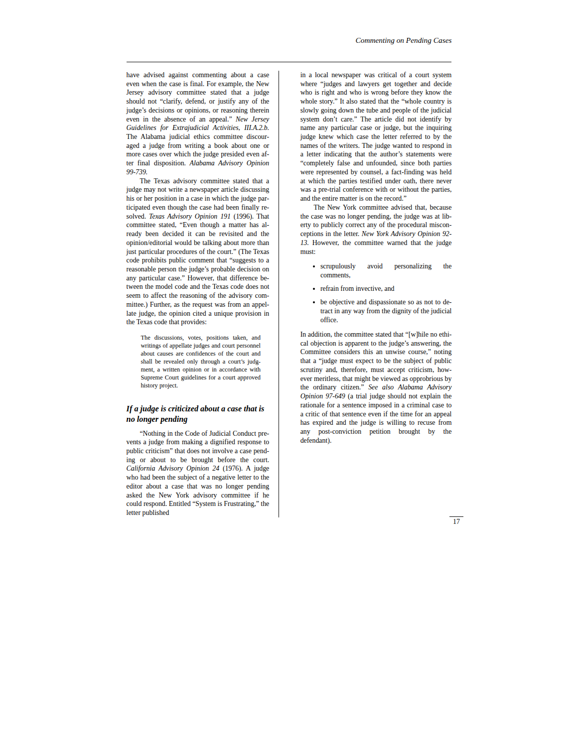Commenting on Pending Cases
have advised against commenting about a case even when the case is final. For example, the New Jersey advisory committee stated that a judge should not “clarify, defend, or justify any of the judge’s decisions or opinions, or reasoning therein even in the absence of an appeal.” New Jersey Guidelines for Extrajudicial Activities, III.A.2.b. The Alabama judicial ethics committee discouraged a judge from writing a book about one or more cases over which the judge presided even after final disposition. Alabama Advisory Opinion 99-739.
The Texas advisory committee stated that a judge may not write a newspaper article discussing his or her position in a case in which the judge participated even though the case had been finally resolved. Texas Advisory Opinion 191 (1996). That committee stated, “Even though a matter has already been decided it can be revisited and the opinion/editorial would be talking about more than just particular procedures of the court.” (The Texas code prohibits public comment that “suggests to a reasonable person the judge’s probable decision on any particular case.” However, that difference between the model code and the Texas code does not seem to affect the reasoning of the advisory committee.) Further, as the request was from an appellate judge, the opinion cited a unique provision in the Texas code that provides:
The discussions, votes, positions taken, and writings of appellate judges and court personnel about causes are confidences of the court and shall be revealed only through a court’s judgment, a written opinion or in accordance with Supreme Court guidelines for a court approved history project.
If a judge is criticized about a case that is no longer pending
“Nothing in the Code of Judicial Conduct prevents a judge from making a dignified response to public criticism” that does not involve a case pending or about to be brought before the court. California Advisory Opinion 24 (1976). A judge who had been the subject of a negative letter to the editor about a case that was no longer pending asked the New York advisory committee if he could respond. Entitled “System is Frustrating,” the letter published
in a local newspaper was critical of a court system where “judges and lawyers get together and decide who is right and who is wrong before they know the whole story.” It also stated that the “whole country is slowly going down the tube and people of the judicial system don’t care.” The article did not identify by name any particular case or judge, but the inquiring judge knew which case the letter referred to by the names of the writers. The judge wanted to respond in a letter indicating that the author’s statements were “completely false and unfounded, since both parties were represented by counsel, a fact-finding was held at which the parties testified under oath, there never was a pre-trial conference with or without the parties, and the entire matter is on the record.”
The New York committee advised that, because the case was no longer pending, the judge was at liberty to publicly correct any of the procedural misconceptions in the letter. New York Advisory Opinion 92-13. However, the committee warned that the judge must:
scrupulously avoid personalizing the comments,
refrain from invective, and
be objective and dispassionate so as not to detract in any way from the dignity of the judicial office.
In addition, the committee stated that “[w]hile no ethical objection is apparent to the judge’s answering, the Committee considers this an unwise course,” noting that a “judge must expect to be the subject of public scrutiny and, therefore, must accept criticism, however meritless, that might be viewed as opprobrious by the ordinary citizen.” See also Alabama Advisory Opinion 97-649 (a trial judge should not explain the rationale for a sentence imposed in a criminal case to a critic of that sentence even if the time for an appeal has expired and the judge is willing to recuse from any post-conviction petition brought by the defendant).
17